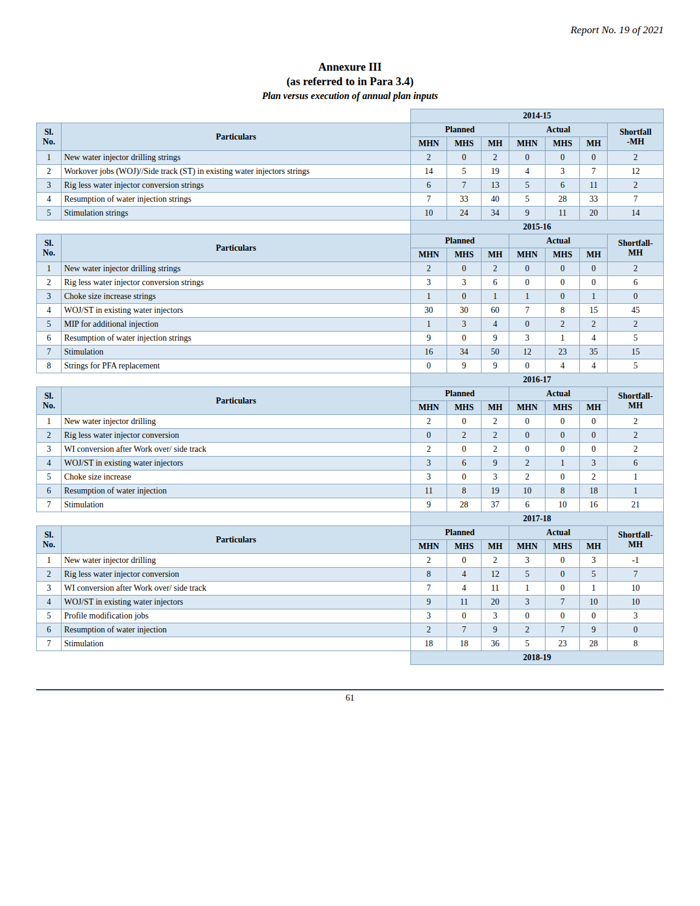Report No. 19 of 2021
Annexure III
(as referred to in Para 3.4)
Plan versus execution of annual plan inputs
| | 2014-15 |
| --- | --- |
| Sl. No. | Particulars | Planned | Actual | Shortfall -MH |
| MHN | MHS | MH | MHN | MHS | MH |
| 1 | New water injector drilling strings | 2 | 0 | 2 | 0 | 0 | 0 | 2 |
| 2 | Workover jobs (WOJ)//Side track (ST) in existing water injectors strings | 14 | 5 | 19 | 4 | 3 | 7 | 12 |
| 3 | Rig less water injector conversion strings | 6 | 7 | 13 | 5 | 6 | 11 | 2 |
| 4 | Resumption of water injection strings | 7 | 33 | 40 | 5 | 28 | 33 | 7 |
| 5 | Stimulation strings | 10 | 24 | 34 | 9 | 11 | 20 | 14 |
| | 2015-16 |
| Sl. No. | Particulars | Planned | Actual | Shortfall- MH |
| MHN | MHS | MH | MHN | MHS | MH |
| 1 | New water injector drilling strings | 2 | 0 | 2 | 0 | 0 | 0 | 2 |
| 2 | Rig less water injector conversion strings | 3 | 3 | 6 | 0 | 0 | 0 | 6 |
| 3 | Choke size increase strings | 1 | 0 | 1 | 1 | 0 | 1 | 0 |
| 4 | WOJ/ST in existing water injectors | 30 | 30 | 60 | 7 | 8 | 15 | 45 |
| 5 | MIP for additional injection | 1 | 3 | 4 | 0 | 2 | 2 | 2 |
| 6 | Resumption of water injection strings | 9 | 0 | 9 | 3 | 1 | 4 | 5 |
| 7 | Stimulation | 16 | 34 | 50 | 12 | 23 | 35 | 15 |
| 8 | Strings for PFA replacement | 0 | 9 | 9 | 0 | 4 | 4 | 5 |
| | 2016-17 |
| Sl. No. | Particulars | Planned | Actual | Shortfall- MH |
| MHN | MHS | MH | MHN | MHS | MH |
| 1 | New water injector drilling | 2 | 0 | 2 | 0 | 0 | 0 | 2 |
| 2 | Rig less water injector conversion | 0 | 2 | 2 | 0 | 0 | 0 | 2 |
| 3 | WI conversion after Work over/ side track | 2 | 0 | 2 | 0 | 0 | 0 | 2 |
| 4 | WOJ/ST in existing water injectors | 3 | 6 | 9 | 2 | 1 | 3 | 6 |
| 5 | Choke size increase | 3 | 0 | 3 | 2 | 0 | 2 | 1 |
| 6 | Resumption of water injection | 11 | 8 | 19 | 10 | 8 | 18 | 1 |
| 7 | Stimulation | 9 | 28 | 37 | 6 | 10 | 16 | 21 |
| | 2017-18 |
| Sl. No. | Particulars | Planned | Actual | Shortfall- MH |
| MHN | MHS | MH | MHN | MHS | MH |
| 1 | New water injector drilling | 2 | 0 | 2 | 3 | 0 | 3 | -1 |
| 2 | Rig less water injector conversion | 8 | 4 | 12 | 5 | 0 | 5 | 7 |
| 3 | WI conversion after Work over/ side track | 7 | 4 | 11 | 1 | 0 | 1 | 10 |
| 4 | WOJ/ST in existing water injectors | 9 | 11 | 20 | 3 | 7 | 10 | 10 |
| 5 | Profile modification jobs | 3 | 0 | 3 | 0 | 0 | 0 | 3 |
| 6 | Resumption of water injection | 2 | 7 | 9 | 2 | 7 | 9 | 0 |
| 7 | Stimulation | 18 | 18 | 36 | 5 | 23 | 28 | 8 |
| | 2018-19 |
61